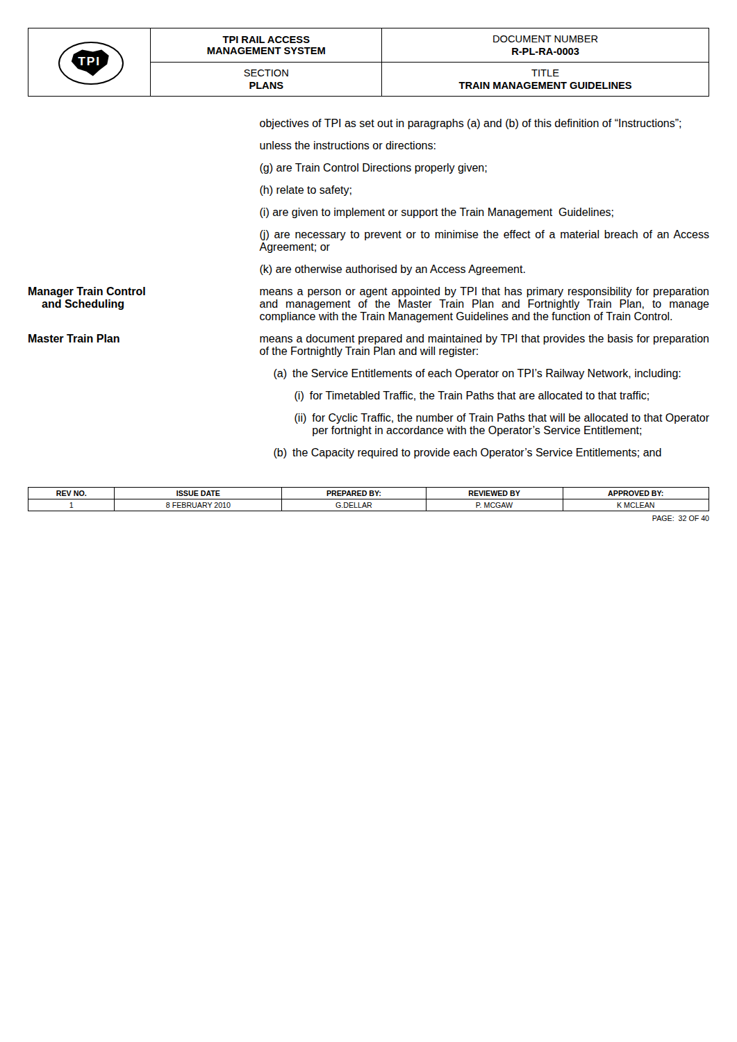| TPI | TPI RAIL ACCESS MANAGEMENT SYSTEM | DOCUMENT NUMBER R-PL-RA-0003 |
| SECTION PLANS | TITLE TRAIN MANAGEMENT GUIDELINES |
objectives of TPI as set out in paragraphs (a) and (b) of this definition of “Instructions”;
unless the instructions or directions:
(g) are Train Control Directions properly given;
(h) relate to safety;
(i) are given to implement or support the Train Management Guidelines;
(j) are necessary to prevent or to minimise the effect of a material breach of an Access Agreement; or
(k) are otherwise authorised by an Access Agreement.
Manager Train Control
and Scheduling
means a person or agent appointed by TPI that has primary responsibility for preparation and management of the Master Train Plan and Fortnightly Train Plan, to manage compliance with the Train Management Guidelines and the function of Train Control.
Master Train Plan
means a document prepared and maintained by TPI that provides the basis for preparation of the Fortnightly Train Plan and will register:
(a)
the Service Entitlements of each Operator on TPI’s Railway Network, including:
(i)
for Timetabled Traffic, the Train Paths that are allocated to that traffic;
(ii)
for Cyclic Traffic, the number of Train Paths that will be allocated to that Operator per fortnight in accordance with the Operator’s Service Entitlement;
(b)
the Capacity required to provide each Operator’s Service Entitlements; and
| REV NO. | ISSUE DATE | PREPARED BY: | REVIEWED BY | APPROVED BY: |
| --- | --- | --- | --- | --- |
| 1 | 8 FEBRUARY 2010 | G.DELLAR | P. MCGAW | K MCLEAN |
PAGE: 32 OF 40